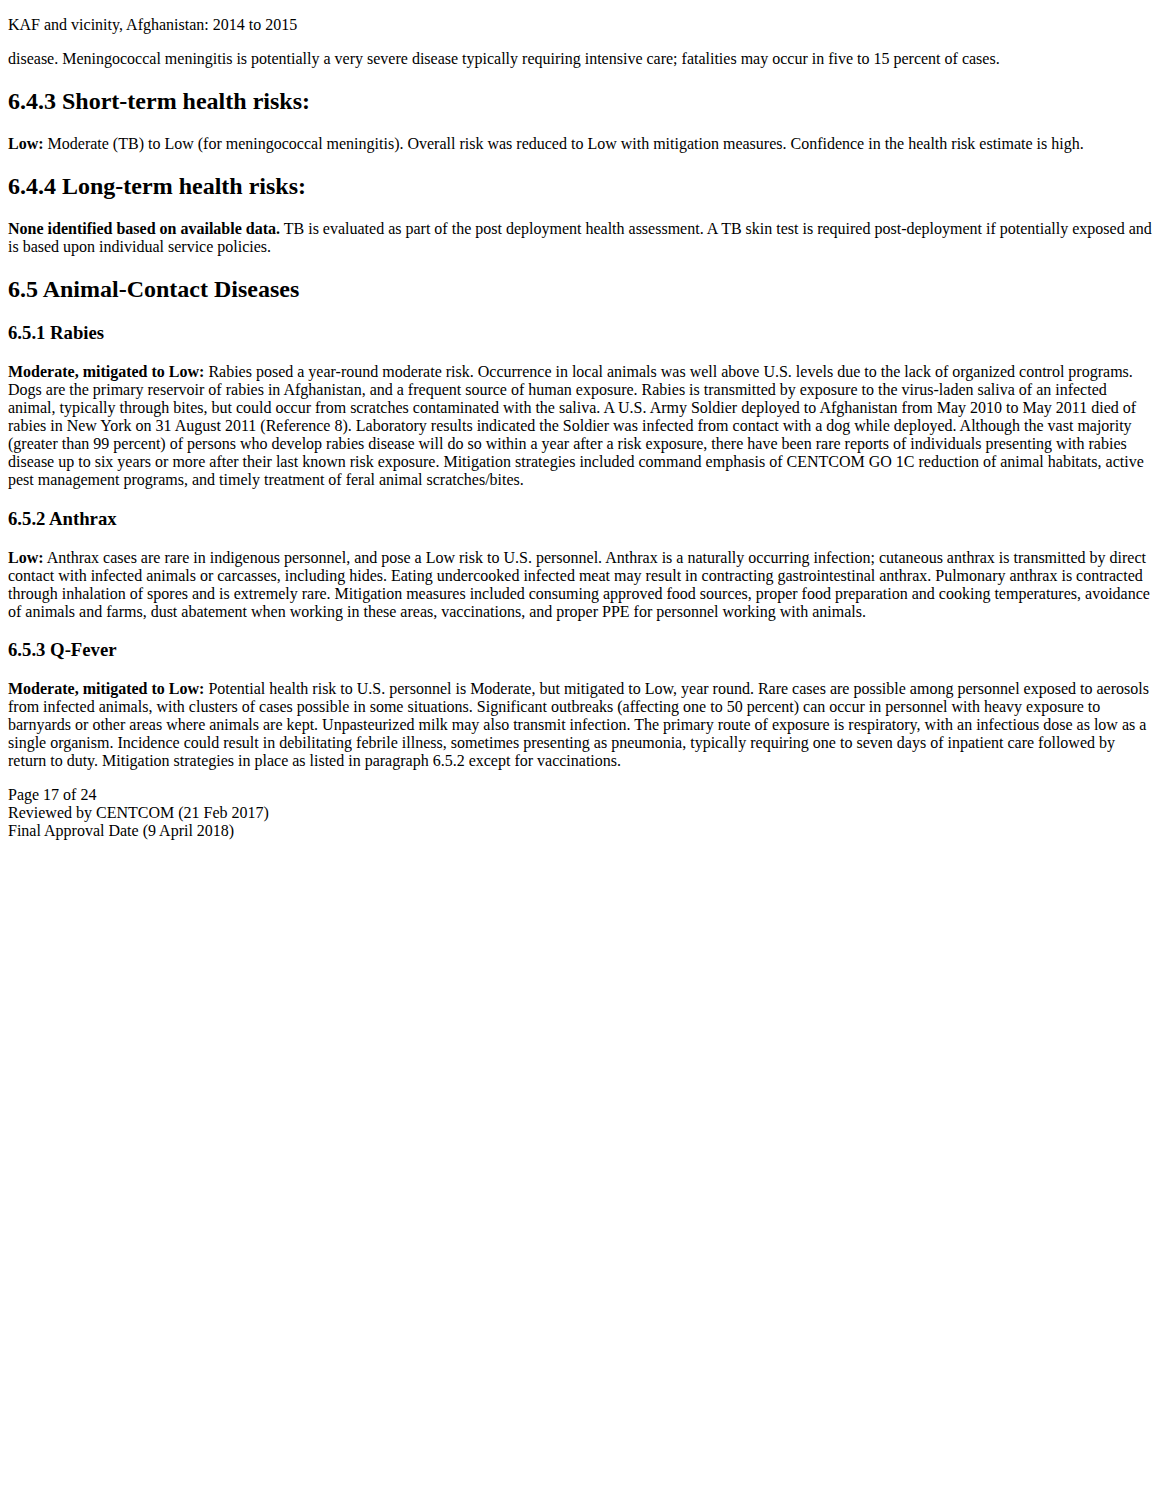KAF and vicinity, Afghanistan: 2014 to 2015
disease. Meningococcal meningitis is potentially a very severe disease typically requiring intensive care; fatalities may occur in five to 15 percent of cases.
6.4.3 Short-term health risks:
Low: Moderate (TB) to Low (for meningococcal meningitis). Overall risk was reduced to Low with mitigation measures. Confidence in the health risk estimate is high.
6.4.4 Long-term health risks:
None identified based on available data. TB is evaluated as part of the post deployment health assessment. A TB skin test is required post-deployment if potentially exposed and is based upon individual service policies.
6.5 Animal-Contact Diseases
6.5.1 Rabies
Moderate, mitigated to Low: Rabies posed a year-round moderate risk. Occurrence in local animals was well above U.S. levels due to the lack of organized control programs. Dogs are the primary reservoir of rabies in Afghanistan, and a frequent source of human exposure. Rabies is transmitted by exposure to the virus-laden saliva of an infected animal, typically through bites, but could occur from scratches contaminated with the saliva. A U.S. Army Soldier deployed to Afghanistan from May 2010 to May 2011 died of rabies in New York on 31 August 2011 (Reference 8). Laboratory results indicated the Soldier was infected from contact with a dog while deployed. Although the vast majority (greater than 99 percent) of persons who develop rabies disease will do so within a year after a risk exposure, there have been rare reports of individuals presenting with rabies disease up to six years or more after their last known risk exposure. Mitigation strategies included command emphasis of CENTCOM GO 1C reduction of animal habitats, active pest management programs, and timely treatment of feral animal scratches/bites.
6.5.2 Anthrax
Low: Anthrax cases are rare in indigenous personnel, and pose a Low risk to U.S. personnel. Anthrax is a naturally occurring infection; cutaneous anthrax is transmitted by direct contact with infected animals or carcasses, including hides. Eating undercooked infected meat may result in contracting gastrointestinal anthrax. Pulmonary anthrax is contracted through inhalation of spores and is extremely rare. Mitigation measures included consuming approved food sources, proper food preparation and cooking temperatures, avoidance of animals and farms, dust abatement when working in these areas, vaccinations, and proper PPE for personnel working with animals.
6.5.3 Q-Fever
Moderate, mitigated to Low: Potential health risk to U.S. personnel is Moderate, but mitigated to Low, year round. Rare cases are possible among personnel exposed to aerosols from infected animals, with clusters of cases possible in some situations. Significant outbreaks (affecting one to 50 percent) can occur in personnel with heavy exposure to barnyards or other areas where animals are kept. Unpasteurized milk may also transmit infection. The primary route of exposure is respiratory, with an infectious dose as low as a single organism. Incidence could result in debilitating febrile illness, sometimes presenting as pneumonia, typically requiring one to seven days of inpatient care followed by return to duty. Mitigation strategies in place as listed in paragraph 6.5.2 except for vaccinations.
Page 17 of 24
Reviewed by CENTCOM (21 Feb 2017)
Final Approval Date (9 April 2018)